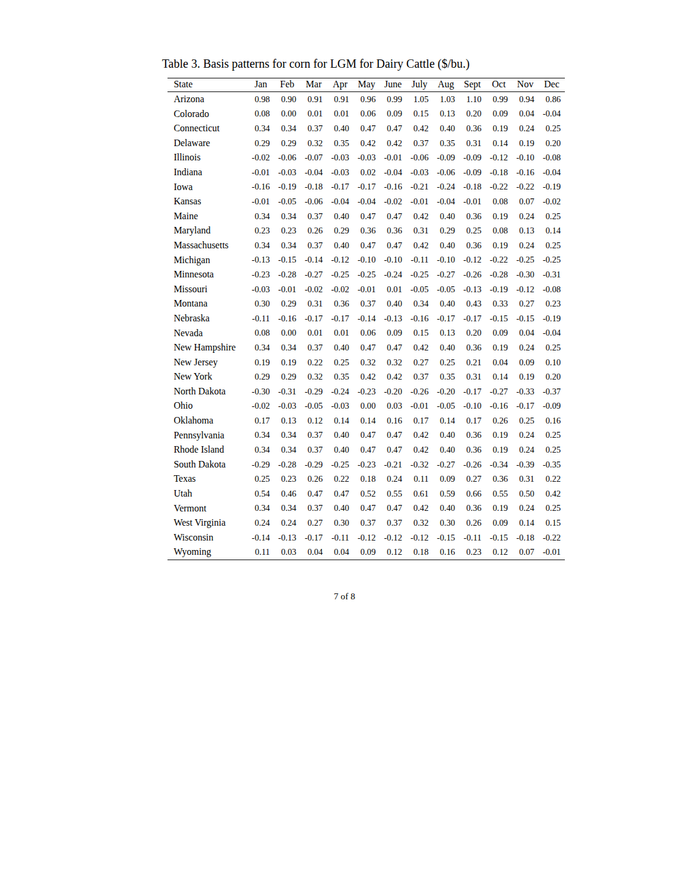Table 3. Basis patterns for corn for LGM for Dairy Cattle ($/bu.)
| State | Jan | Feb | Mar | Apr | May | June | July | Aug | Sept | Oct | Nov | Dec |
| --- | --- | --- | --- | --- | --- | --- | --- | --- | --- | --- | --- | --- |
| Arizona | 0.98 | 0.90 | 0.91 | 0.91 | 0.96 | 0.99 | 1.05 | 1.03 | 1.10 | 0.99 | 0.94 | 0.86 |
| Colorado | 0.08 | 0.00 | 0.01 | 0.01 | 0.06 | 0.09 | 0.15 | 0.13 | 0.20 | 0.09 | 0.04 | -0.04 |
| Connecticut | 0.34 | 0.34 | 0.37 | 0.40 | 0.47 | 0.47 | 0.42 | 0.40 | 0.36 | 0.19 | 0.24 | 0.25 |
| Delaware | 0.29 | 0.29 | 0.32 | 0.35 | 0.42 | 0.42 | 0.37 | 0.35 | 0.31 | 0.14 | 0.19 | 0.20 |
| Illinois | -0.02 | -0.06 | -0.07 | -0.03 | -0.03 | -0.01 | -0.06 | -0.09 | -0.09 | -0.12 | -0.10 | -0.08 |
| Indiana | -0.01 | -0.03 | -0.04 | -0.03 | 0.02 | -0.04 | -0.03 | -0.06 | -0.09 | -0.18 | -0.16 | -0.04 |
| Iowa | -0.16 | -0.19 | -0.18 | -0.17 | -0.17 | -0.16 | -0.21 | -0.24 | -0.18 | -0.22 | -0.22 | -0.19 |
| Kansas | -0.01 | -0.05 | -0.06 | -0.04 | -0.04 | -0.02 | -0.01 | -0.04 | -0.01 | 0.08 | 0.07 | -0.02 |
| Maine | 0.34 | 0.34 | 0.37 | 0.40 | 0.47 | 0.47 | 0.42 | 0.40 | 0.36 | 0.19 | 0.24 | 0.25 |
| Maryland | 0.23 | 0.23 | 0.26 | 0.29 | 0.36 | 0.36 | 0.31 | 0.29 | 0.25 | 0.08 | 0.13 | 0.14 |
| Massachusetts | 0.34 | 0.34 | 0.37 | 0.40 | 0.47 | 0.47 | 0.42 | 0.40 | 0.36 | 0.19 | 0.24 | 0.25 |
| Michigan | -0.13 | -0.15 | -0.14 | -0.12 | -0.10 | -0.10 | -0.11 | -0.10 | -0.12 | -0.22 | -0.25 | -0.25 |
| Minnesota | -0.23 | -0.28 | -0.27 | -0.25 | -0.25 | -0.24 | -0.25 | -0.27 | -0.26 | -0.28 | -0.30 | -0.31 |
| Missouri | -0.03 | -0.01 | -0.02 | -0.02 | -0.01 | 0.01 | -0.05 | -0.05 | -0.13 | -0.19 | -0.12 | -0.08 |
| Montana | 0.30 | 0.29 | 0.31 | 0.36 | 0.37 | 0.40 | 0.34 | 0.40 | 0.43 | 0.33 | 0.27 | 0.23 |
| Nebraska | -0.11 | -0.16 | -0.17 | -0.17 | -0.14 | -0.13 | -0.16 | -0.17 | -0.17 | -0.15 | -0.15 | -0.19 |
| Nevada | 0.08 | 0.00 | 0.01 | 0.01 | 0.06 | 0.09 | 0.15 | 0.13 | 0.20 | 0.09 | 0.04 | -0.04 |
| New Hampshire | 0.34 | 0.34 | 0.37 | 0.40 | 0.47 | 0.47 | 0.42 | 0.40 | 0.36 | 0.19 | 0.24 | 0.25 |
| New Jersey | 0.19 | 0.19 | 0.22 | 0.25 | 0.32 | 0.32 | 0.27 | 0.25 | 0.21 | 0.04 | 0.09 | 0.10 |
| New York | 0.29 | 0.29 | 0.32 | 0.35 | 0.42 | 0.42 | 0.37 | 0.35 | 0.31 | 0.14 | 0.19 | 0.20 |
| North Dakota | -0.30 | -0.31 | -0.29 | -0.24 | -0.23 | -0.20 | -0.26 | -0.20 | -0.17 | -0.27 | -0.33 | -0.37 |
| Ohio | -0.02 | -0.03 | -0.05 | -0.03 | 0.00 | 0.03 | -0.01 | -0.05 | -0.10 | -0.16 | -0.17 | -0.09 |
| Oklahoma | 0.17 | 0.13 | 0.12 | 0.14 | 0.14 | 0.16 | 0.17 | 0.14 | 0.17 | 0.26 | 0.25 | 0.16 |
| Pennsylvania | 0.34 | 0.34 | 0.37 | 0.40 | 0.47 | 0.47 | 0.42 | 0.40 | 0.36 | 0.19 | 0.24 | 0.25 |
| Rhode Island | 0.34 | 0.34 | 0.37 | 0.40 | 0.47 | 0.47 | 0.42 | 0.40 | 0.36 | 0.19 | 0.24 | 0.25 |
| South Dakota | -0.29 | -0.28 | -0.29 | -0.25 | -0.23 | -0.21 | -0.32 | -0.27 | -0.26 | -0.34 | -0.39 | -0.35 |
| Texas | 0.25 | 0.23 | 0.26 | 0.22 | 0.18 | 0.24 | 0.11 | 0.09 | 0.27 | 0.36 | 0.31 | 0.22 |
| Utah | 0.54 | 0.46 | 0.47 | 0.47 | 0.52 | 0.55 | 0.61 | 0.59 | 0.66 | 0.55 | 0.50 | 0.42 |
| Vermont | 0.34 | 0.34 | 0.37 | 0.40 | 0.47 | 0.47 | 0.42 | 0.40 | 0.36 | 0.19 | 0.24 | 0.25 |
| West Virginia | 0.24 | 0.24 | 0.27 | 0.30 | 0.37 | 0.37 | 0.32 | 0.30 | 0.26 | 0.09 | 0.14 | 0.15 |
| Wisconsin | -0.14 | -0.13 | -0.17 | -0.11 | -0.12 | -0.12 | -0.12 | -0.15 | -0.11 | -0.15 | -0.18 | -0.22 |
| Wyoming | 0.11 | 0.03 | 0.04 | 0.04 | 0.09 | 0.12 | 0.18 | 0.16 | 0.23 | 0.12 | 0.07 | -0.01 |
7 of 8